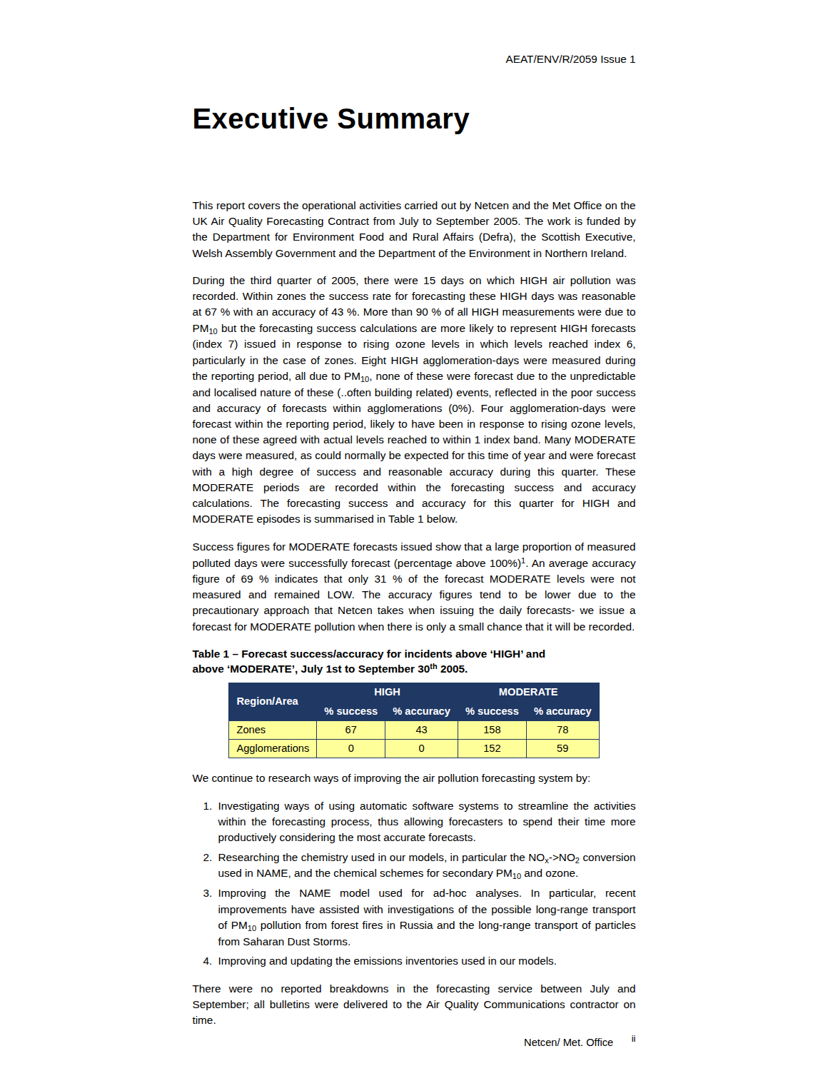AEAT/ENV/R/2059 Issue 1
Executive Summary
This report covers the operational activities carried out by Netcen and the Met Office on the UK Air Quality Forecasting Contract from July to September 2005. The work is funded by the Department for Environment Food and Rural Affairs (Defra), the Scottish Executive, Welsh Assembly Government and the Department of the Environment in Northern Ireland.
During the third quarter of 2005, there were 15 days on which HIGH air pollution was recorded. Within zones the success rate for forecasting these HIGH days was reasonable at 67 % with an accuracy of 43 %. More than 90 % of all HIGH measurements were due to PM10 but the forecasting success calculations are more likely to represent HIGH forecasts (index 7) issued in response to rising ozone levels in which levels reached index 6, particularly in the case of zones. Eight HIGH agglomeration-days were measured during the reporting period, all due to PM10, none of these were forecast due to the unpredictable and localised nature of these (..often building related) events, reflected in the poor success and accuracy of forecasts within agglomerations (0%). Four agglomeration-days were forecast within the reporting period, likely to have been in response to rising ozone levels, none of these agreed with actual levels reached to within 1 index band. Many MODERATE days were measured, as could normally be expected for this time of year and were forecast with a high degree of success and reasonable accuracy during this quarter. These MODERATE periods are recorded within the forecasting success and accuracy calculations. The forecasting success and accuracy for this quarter for HIGH and MODERATE episodes is summarised in Table 1 below.
Success figures for MODERATE forecasts issued show that a large proportion of measured polluted days were successfully forecast (percentage above 100%)1. An average accuracy figure of 69 % indicates that only 31 % of the forecast MODERATE levels were not measured and remained LOW. The accuracy figures tend to be lower due to the precautionary approach that Netcen takes when issuing the daily forecasts- we issue a forecast for MODERATE pollution when there is only a small chance that it will be recorded.
Table 1 – Forecast success/accuracy for incidents above ‘HIGH’ and
above ‘MODERATE’, July 1st to September 30th 2005.
| Region/Area | HIGH | MODERATE |
| --- | --- | --- |
| % success | % accuracy | % success | % accuracy |
| Zones | 67 | 43 | 158 | 78 |
| Agglomerations | 0 | 0 | 152 | 59 |
We continue to research ways of improving the air pollution forecasting system by:
Investigating ways of using automatic software systems to streamline the activities within the forecasting process, thus allowing forecasters to spend their time more productively considering the most accurate forecasts.
Researching the chemistry used in our models, in particular the NOx->NO2 conversion used in NAME, and the chemical schemes for secondary PM10 and ozone.
Improving the NAME model used for ad-hoc analyses. In particular, recent improvements have assisted with investigations of the possible long-range transport of PM10 pollution from forest fires in Russia and the long-range transport of particles from Saharan Dust Storms.
Improving and updating the emissions inventories used in our models.
There were no reported breakdowns in the forecasting service between July and September; all bulletins were delivered to the Air Quality Communications contractor on time.
Netcen/ Met. Office ii